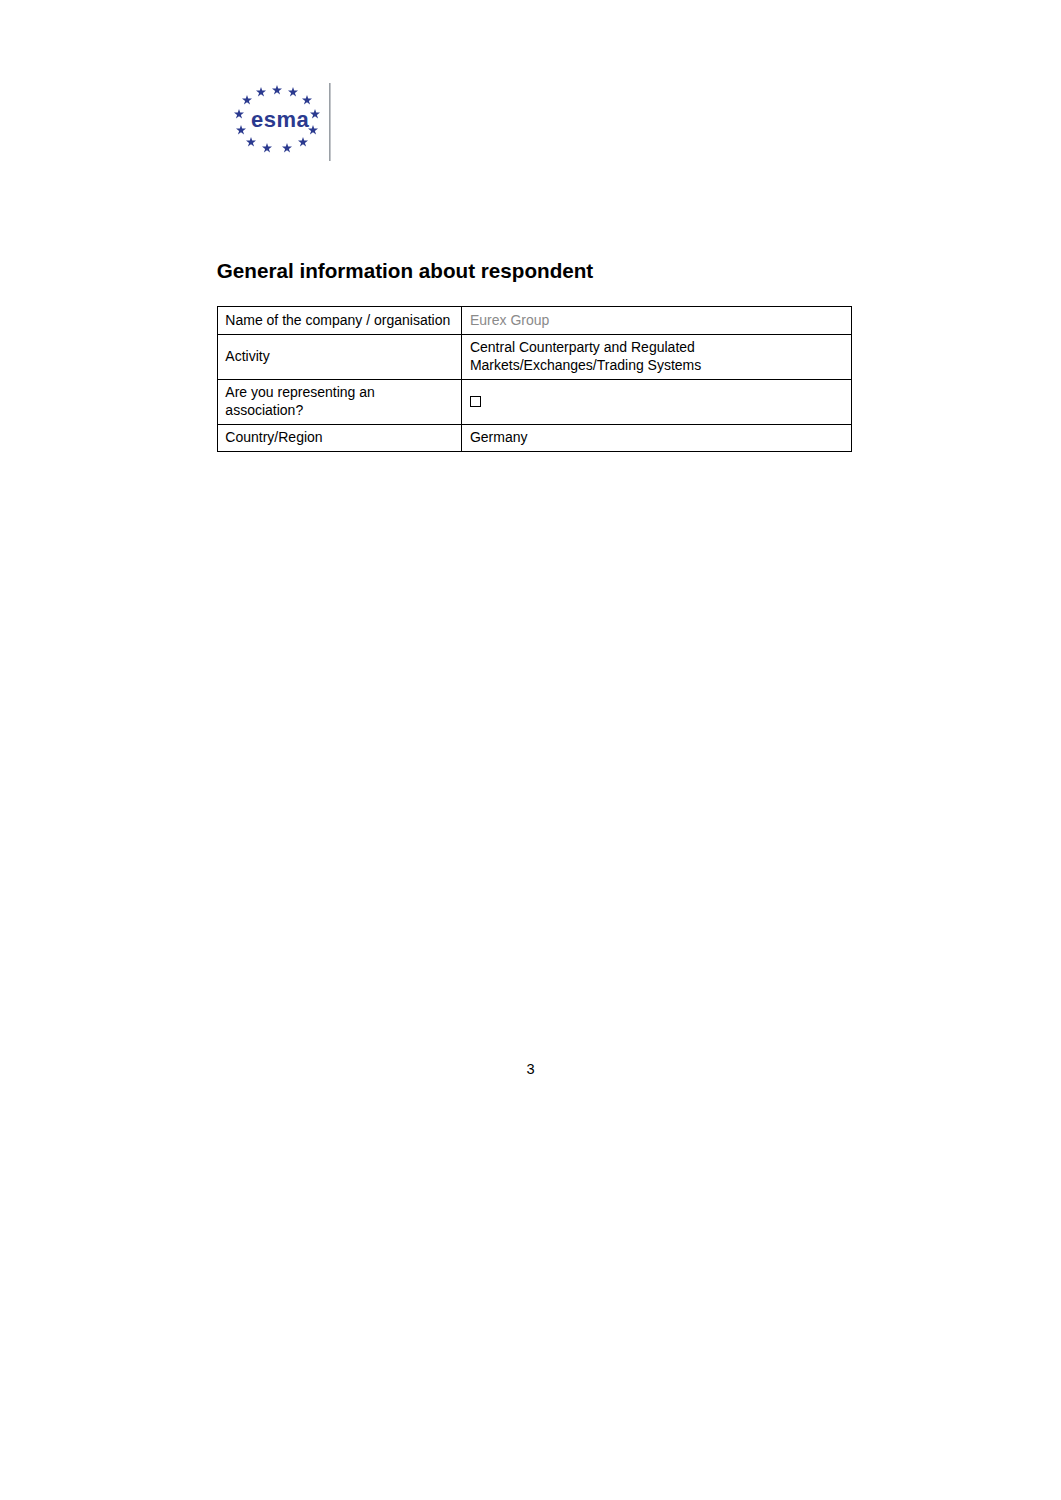esma
General information about respondent
| Name of the company / organisation | Eurex Group |
| Activity | Central Counterparty and Regulated Markets/Exchanges/Trading Systems |
| Are you representing an association? | |
| Country/Region | Germany |
3